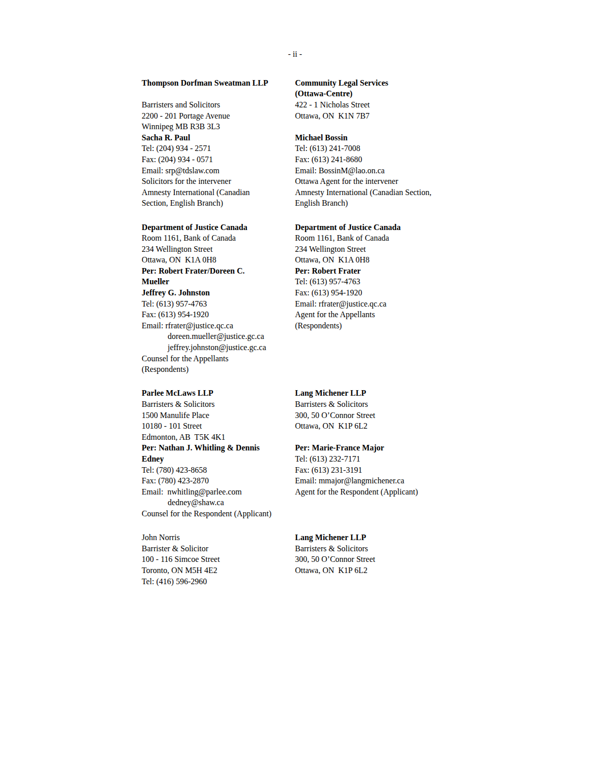- ii -
| Thompson Dorfman Sweatman LLP Barristers and Solicitors 2200 - 201 Portage Avenue Winnipeg MB R3B 3L3 Sacha R. Paul Tel: (204) 934 - 2571 Fax: (204) 934 - 0571 Email: srp@tdslaw.com Solicitors for the intervener Amnesty International (Canadian Section, English Branch) | Community Legal Services (Ottawa-Centre) 422 - 1 Nicholas Street Ottawa, ON K1N 7B7 Michael Bossin Tel: (613) 241-7008 Fax: (613) 241-8680 Email: BossinM@lao.on.ca Ottawa Agent for the intervener Amnesty International (Canadian Section, English Branch) |
| Department of Justice Canada Room 1161, Bank of Canada 234 Wellington Street Ottawa, ON K1A 0H8 Per: Robert Frater/Doreen C. Mueller Jeffrey G. Johnston Tel: (613) 957-4763 Fax: (613) 954-1920 Email: rfrater@justice.qc.ca doreen.mueller@justice.gc.ca jeffrey.johnston@justice.gc.ca Counsel for the Appellants (Respondents) | Department of Justice Canada Room 1161, Bank of Canada 234 Wellington Street Ottawa, ON K1A 0H8 Per: Robert Frater Tel: (613) 957-4763 Fax: (613) 954-1920 Email: rfrater@justice.qc.ca Agent for the Appellants (Respondents) |
| Parlee McLaws LLP Barristers & Solicitors 1500 Manulife Place 10180 - 101 Street Edmonton, AB T5K 4K1 Per: Nathan J. Whitling & Dennis Edney Tel: (780) 423-8658 Fax: (780) 423-2870 Email: nwhitling@parlee.com dedney@shaw.ca Counsel for the Respondent (Applicant) | Lang Michener LLP Barristers & Solicitors 300, 50 O’Connor Street Ottawa, ON K1P 6L2 Per: Marie-France Major Tel: (613) 232-7171 Fax: (613) 231-3191 Email: mmajor@langmichener.ca Agent for the Respondent (Applicant) |
| John Norris Barrister & Solicitor 100 - 116 Simcoe Street Toronto, ON M5H 4E2 Tel: (416) 596-2960 | Lang Michener LLP Barristers & Solicitors 300, 50 O’Connor Street Ottawa, ON K1P 6L2 |